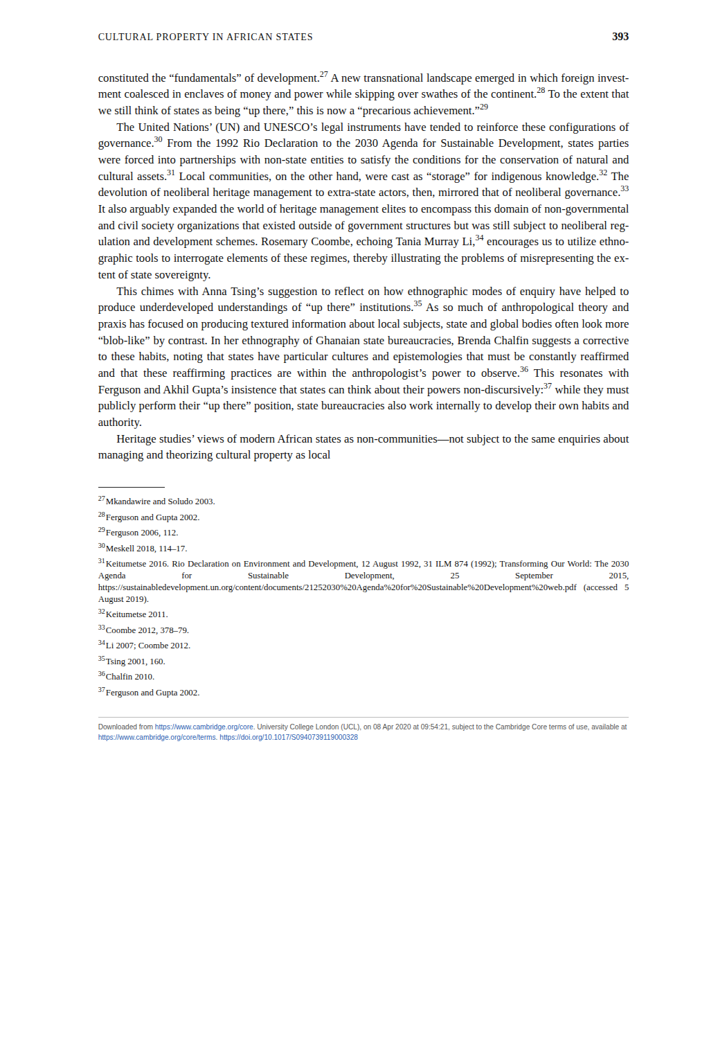Cultural Property in African States 393
constituted the “fundamentals” of development.27 A new transnational landscape emerged in which foreign investment coalesced in enclaves of money and power while skipping over swathes of the continent.28 To the extent that we still think of states as being “up there,” this is now a “precarious achievement.”29
The United Nations’ (UN) and UNESCO’s legal instruments have tended to reinforce these configurations of governance.30 From the 1992 Rio Declaration to the 2030 Agenda for Sustainable Development, states parties were forced into partnerships with non-state entities to satisfy the conditions for the conservation of natural and cultural assets.31 Local communities, on the other hand, were cast as “storage” for indigenous knowledge.32 The devolution of neoliberal heritage management to extra-state actors, then, mirrored that of neoliberal governance.33 It also arguably expanded the world of heritage management elites to encompass this domain of non-governmental and civil society organizations that existed outside of government structures but was still subject to neoliberal regulation and development schemes. Rosemary Coombe, echoing Tania Murray Li,34 encourages us to utilize ethnographic tools to interrogate elements of these regimes, thereby illustrating the problems of misrepresenting the extent of state sovereignty.
This chimes with Anna Tsing’s suggestion to reflect on how ethnographic modes of enquiry have helped to produce underdeveloped understandings of “up there” institutions.35 As so much of anthropological theory and praxis has focused on producing textured information about local subjects, state and global bodies often look more “blob-like” by contrast. In her ethnography of Ghanaian state bureaucracies, Brenda Chalfin suggests a corrective to these habits, noting that states have particular cultures and epistemologies that must be constantly reaffirmed and that these reaffirming practices are within the anthropologist’s power to observe.36 This resonates with Ferguson and Akhil Gupta’s insistence that states can think about their powers non-discursively:37 while they must publicly perform their “up there” position, state bureaucracies also work internally to develop their own habits and authority.
Heritage studies’ views of modern African states as non-communities—not subject to the same enquiries about managing and theorizing cultural property as local
27 Mkandawire and Soludo 2003.
28 Ferguson and Gupta 2002.
29 Ferguson 2006, 112.
30 Meskell 2018, 114–17.
31 Keitumetse 2016. Rio Declaration on Environment and Development, 12 August 1992, 31 ILM 874 (1992); Transforming Our World: The 2030 Agenda for Sustainable Development, 25 September 2015, https://sustainabledevelopment.un.org/content/documents/21252030%20Agenda%20for%20Sustainable%20Development%20web.pdf (accessed 5 August 2019).
32 Keitumetse 2011.
33 Coombe 2012, 378–79.
34 Li 2007; Coombe 2012.
35 Tsing 2001, 160.
36 Chalfin 2010.
37 Ferguson and Gupta 2002.
Downloaded from https://www.cambridge.org/core. University College London (UCL), on 08 Apr 2020 at 09:54:21, subject to the Cambridge Core terms of use, available at https://www.cambridge.org/core/terms. https://doi.org/10.1017/S0940739119000328